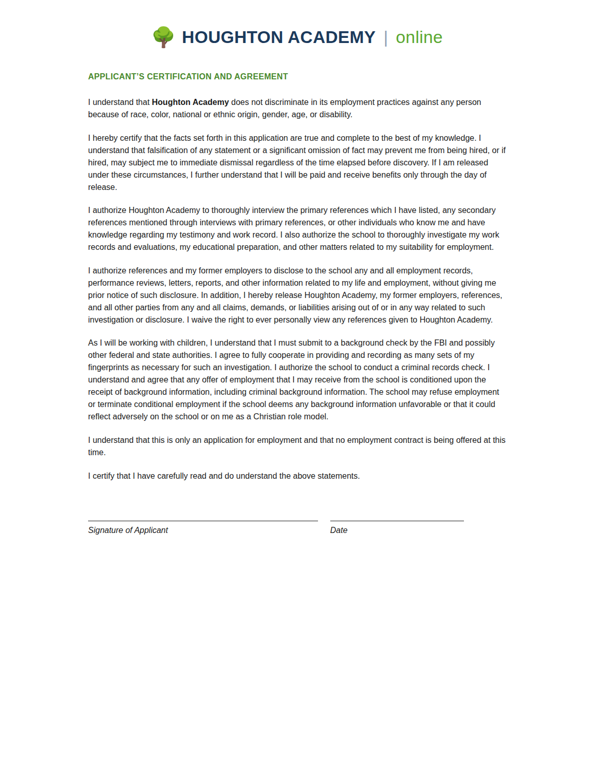🌳 HOUGHTON ACADEMY | online
Applicant’s Certification and Agreement
I understand that Houghton Academy does not discriminate in its employment practices against any person because of race, color, national or ethnic origin, gender, age, or disability.
I hereby certify that the facts set forth in this application are true and complete to the best of my knowledge. I understand that falsification of any statement or a significant omission of fact may prevent me from being hired, or if hired, may subject me to immediate dismissal regardless of the time elapsed before discovery. If I am released under these circumstances, I further understand that I will be paid and receive benefits only through the day of release.
I authorize Houghton Academy to thoroughly interview the primary references which I have listed, any secondary references mentioned through interviews with primary references, or other individuals who know me and have knowledge regarding my testimony and work record. I also authorize the school to thoroughly investigate my work records and evaluations, my educational preparation, and other matters related to my suitability for employment.
I authorize references and my former employers to disclose to the school any and all employment records, performance reviews, letters, reports, and other information related to my life and employment, without giving me prior notice of such disclosure. In addition, I hereby release Houghton Academy, my former employers, references, and all other parties from any and all claims, demands, or liabilities arising out of or in any way related to such investigation or disclosure. I waive the right to ever personally view any references given to Houghton Academy.
As I will be working with children, I understand that I must submit to a background check by the FBI and possibly other federal and state authorities. I agree to fully cooperate in providing and recording as many sets of my fingerprints as necessary for such an investigation. I authorize the school to conduct a criminal records check. I understand and agree that any offer of employment that I may receive from the school is conditioned upon the receipt of background information, including criminal background information. The school may refuse employment or terminate conditional employment if the school deems any background information unfavorable or that it could reflect adversely on the school or on me as a Christian role model.
I understand that this is only an application for employment and that no employment contract is being offered at this time.
I certify that I have carefully read and do understand the above statements.
Signature of Applicant
Date